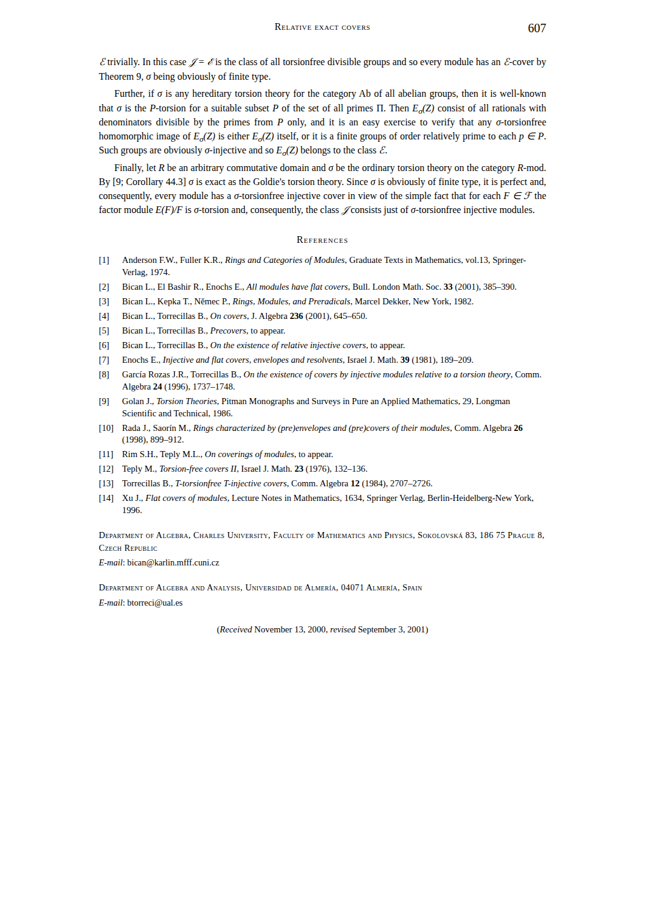Relative exact covers 607
ℰ trivially. In this case 𝒥 = ℰ is the class of all torsionfree divisible groups and so every module has an ℰ-cover by Theorem 9, σ being obviously of finite type.
Further, if σ is any hereditary torsion theory for the category Ab of all abelian groups, then it is well-known that σ is the P-torsion for a suitable subset P of the set of all primes Π. Then Eσ(Z) consist of all rationals with denominators divisible by the primes from P only, and it is an easy exercise to verify that any σ-torsionfree homomorphic image of Eσ(Z) is either Eσ(Z) itself, or it is a finite groups of order relatively prime to each p ∈ P. Such groups are obviously σ-injective and so Eσ(Z) belongs to the class ℰ.
Finally, let R be an arbitrary commutative domain and σ be the ordinary torsion theory on the category R-mod. By [9; Corollary 44.3] σ is exact as the Goldie's torsion theory. Since σ is obviously of finite type, it is perfect and, consequently, every module has a σ-torsionfree injective cover in view of the simple fact that for each F ∈ ℱ the factor module E(F)/F is σ-torsion and, consequently, the class 𝒥 consists just of σ-torsionfree injective modules.
References
[1] Anderson F.W., Fuller K.R., Rings and Categories of Modules, Graduate Texts in Mathematics, vol.13, Springer-Verlag, 1974.
[2] Bican L., El Bashir R., Enochs E., All modules have flat covers, Bull. London Math. Soc. 33 (2001), 385–390.
[3] Bican L., Kepka T., Němec P., Rings, Modules, and Preradicals, Marcel Dekker, New York, 1982.
[4] Bican L., Torrecillas B., On covers, J. Algebra 236 (2001), 645–650.
[5] Bican L., Torrecillas B., Precovers, to appear.
[6] Bican L., Torrecillas B., On the existence of relative injective covers, to appear.
[7] Enochs E., Injective and flat covers, envelopes and resolvents, Israel J. Math. 39 (1981), 189–209.
[8] García Rozas J.R., Torrecillas B., On the existence of covers by injective modules relative to a torsion theory, Comm. Algebra 24 (1996), 1737–1748.
[9] Golan J., Torsion Theories, Pitman Monographs and Surveys in Pure an Applied Mathematics, 29, Longman Scientific and Technical, 1986.
[10] Rada J., Saorín M., Rings characterized by (pre)envelopes and (pre)covers of their modules, Comm. Algebra 26 (1998), 899–912.
[11] Rim S.H., Teply M.L., On coverings of modules, to appear.
[12] Teply M., Torsion-free covers II, Israel J. Math. 23 (1976), 132–136.
[13] Torrecillas B., T-torsionfree T-injective covers, Comm. Algebra 12 (1984), 2707–2726.
[14] Xu J., Flat covers of modules, Lecture Notes in Mathematics, 1634, Springer Verlag, Berlin-Heidelberg-New York, 1996.
Department of Algebra, Charles University, Faculty of Mathematics and Physics, Sokolovská 83, 186 75 Prague 8, Czech Republic
E-mail: bican@karlin.mfff.cuni.cz
Department of Algebra and Analysis, Universidad de Almería, 04071 Almería, Spain
E-mail: btorreci@ual.es
(Received November 13, 2000, revised September 3, 2001)